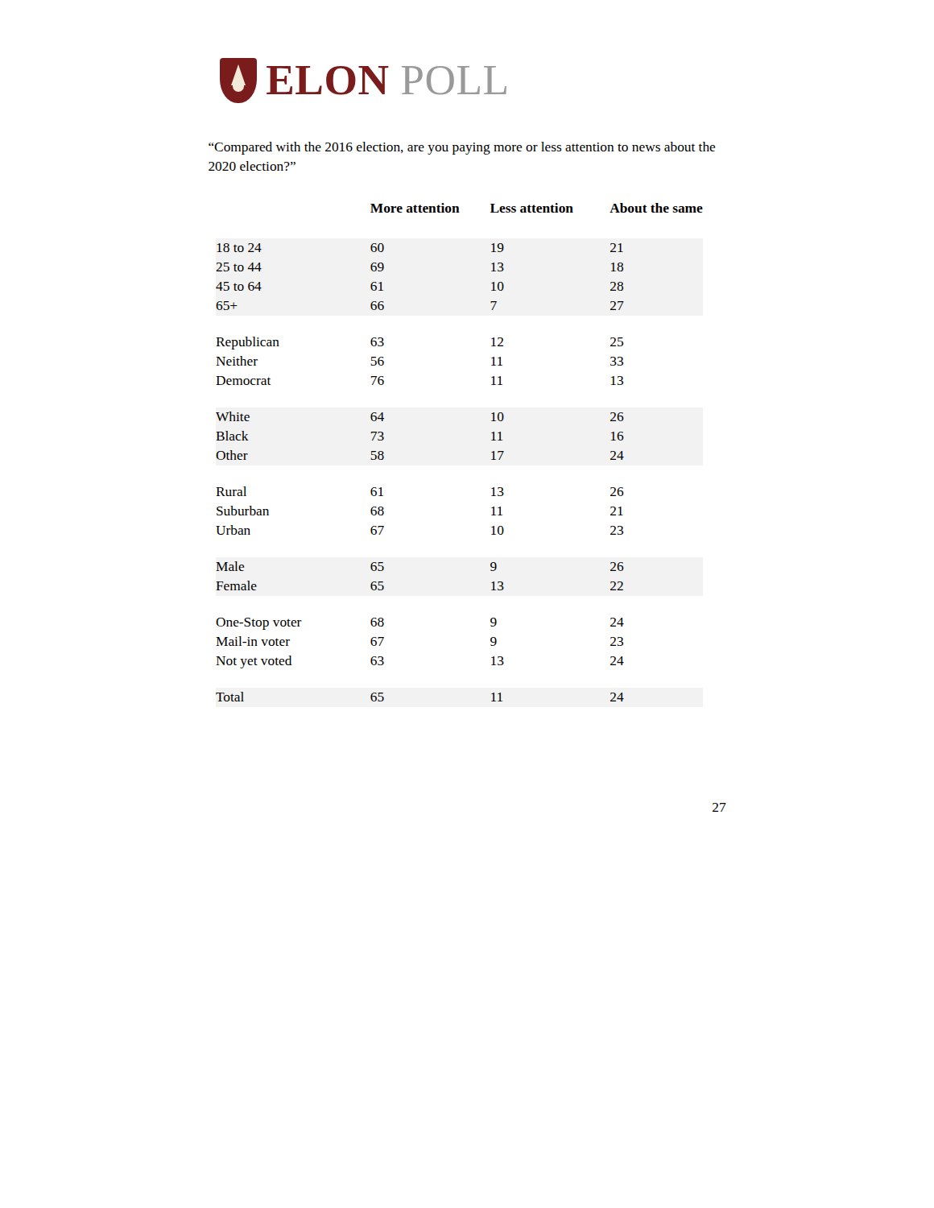ELON POLL
“Compared with the 2016 election, are you paying more or less attention to news about the 2020 election?”
| | More attention | Less attention | About the same |
| --- | --- | --- | --- |
| 18 to 24 | 60 | 19 | 21 |
| 25 to 44 | 69 | 13 | 18 |
| 45 to 64 | 61 | 10 | 28 |
| 65+ | 66 | 7 | 27 |
| Republican | 63 | 12 | 25 |
| Neither | 56 | 11 | 33 |
| Democrat | 76 | 11 | 13 |
| White | 64 | 10 | 26 |
| Black | 73 | 11 | 16 |
| Other | 58 | 17 | 24 |
| Rural | 61 | 13 | 26 |
| Suburban | 68 | 11 | 21 |
| Urban | 67 | 10 | 23 |
| Male | 65 | 9 | 26 |
| Female | 65 | 13 | 22 |
| One-Stop voter | 68 | 9 | 24 |
| Mail-in voter | 67 | 9 | 23 |
| Not yet voted | 63 | 13 | 24 |
| Total | 65 | 11 | 24 |
27